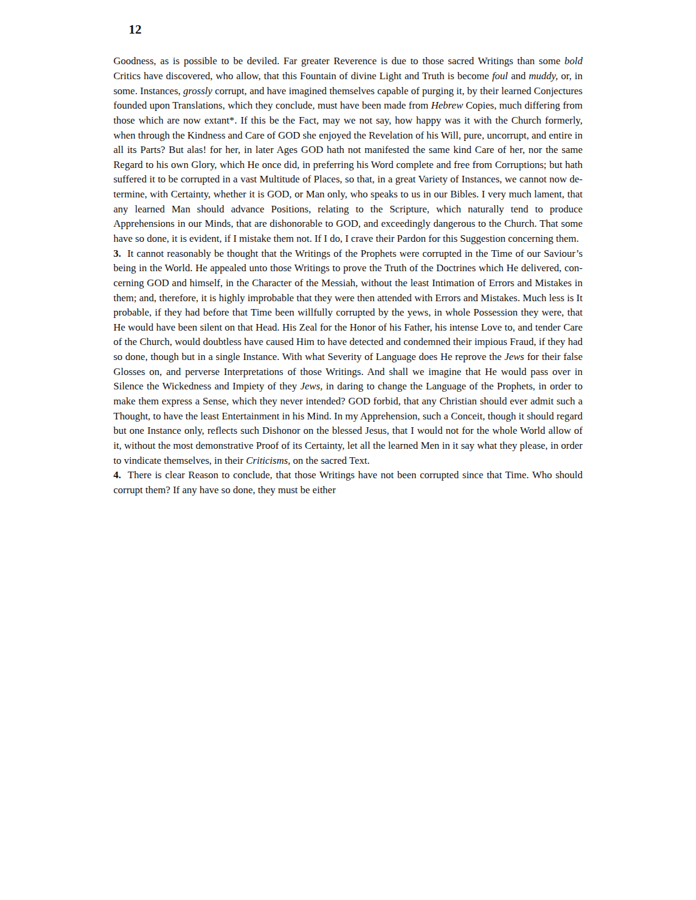12
Goodness, as is possible to be deviled. Far greater Reverence is due to those sacred Writings than some bold Critics have discovered, who allow, that this Fountain of divine Light and Truth is become foul and muddy, or, in some. Instances, grossly corrupt, and have imagined themselves capable of purging it, by their learned Conjectures founded upon Translations, which they conclude, must have been made from Hebrew Copies, much differing from those which are now extant*. If this be the Fact, may we not say, how happy was it with the Church formerly, when through the Kindness and Care of GOD she enjoyed the Revelation of his Will, pure, uncorrupt, and entire in all its Parts? But alas! for her, in later Ages GOD hath not manifested the same kind Care of her, nor the same Regard to his own Glory, which He once did, in preferring his Word complete and free from Corruptions; but hath suffered it to be corrupted in a vast Multitude of Places, so that, in a great Variety of Instances, we cannot now determine, with Certainty, whether it is GOD, or Man only, who speaks to us in our Bibles. I very much lament, that any learned Man should advance Positions, relating to the Scripture, which naturally tend to produce Apprehensions in our Minds, that are dishonorable to GOD, and exceedingly dangerous to the Church. That some have so done, it is evident, if I mistake them not. If I do, I crave their Pardon for this Suggestion concerning them.
3. It cannot reasonably be thought that the Writings of the Prophets were corrupted in the Time of our Saviour’s being in the World. He appealed unto those Writings to prove the Truth of the Doctrines which He delivered, concerning GOD and himself, in the Character of the Messiah, without the least Intimation of Errors and Mistakes in them; and, therefore, it is highly improbable that they were then attended with Errors and Mistakes. Much less is It probable, if they had before that Time been willfully corrupted by the yews, in whole Possession they were, that He would have been silent on that Head. His Zeal for the Honor of his Father, his intense Love to, and tender Care of the Church, would doubtless have caused Him to have detected and condemned their impious Fraud, if they had so done, though but in a single Instance. With what Severity of Language does He reprove the Jews for their false Glosses on, and perverse Interpretations of those Writings. And shall we imagine that He would pass over in Silence the Wickedness and Impiety of they Jews, in daring to change the Language of the Prophets, in order to make them express a Sense, which they never intended? GOD forbid, that any Christian should ever admit such a Thought, to have the least Entertainment in his Mind. In my Apprehension, such a Conceit, though it should regard but one Instance only, reflects such Dishonor on the blessed Jesus, that I would not for the whole World allow of it, without the most demonstrative Proof of its Certainty, let all the learned Men in it say what they please, in order to vindicate themselves, in their Criticisms, on the sacred Text.
4. There is clear Reason to conclude, that those Writings have not been corrupted since that Time. Who should corrupt them? If any have so done, they must be either